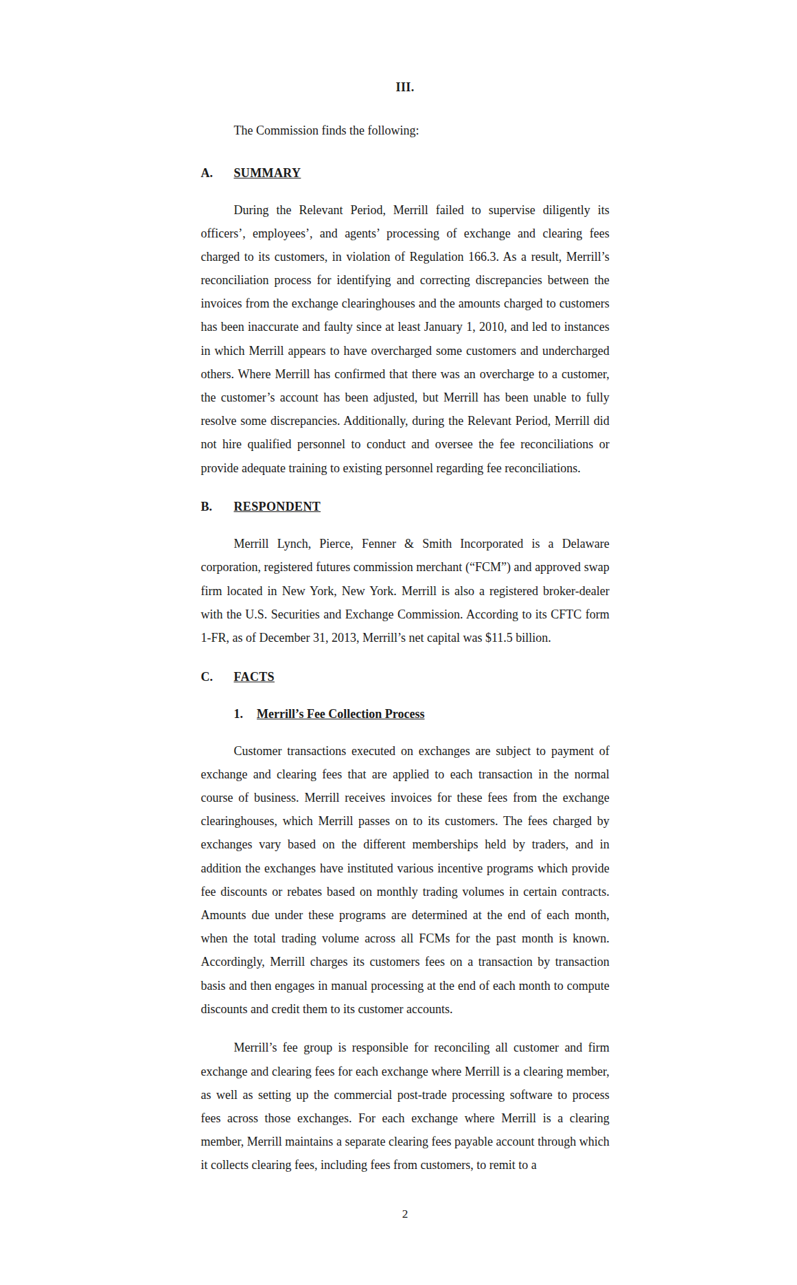III.
The Commission finds the following:
A. SUMMARY
During the Relevant Period, Merrill failed to supervise diligently its officers’, employees’, and agents’ processing of exchange and clearing fees charged to its customers, in violation of Regulation 166.3. As a result, Merrill’s reconciliation process for identifying and correcting discrepancies between the invoices from the exchange clearinghouses and the amounts charged to customers has been inaccurate and faulty since at least January 1, 2010, and led to instances in which Merrill appears to have overcharged some customers and undercharged others. Where Merrill has confirmed that there was an overcharge to a customer, the customer’s account has been adjusted, but Merrill has been unable to fully resolve some discrepancies. Additionally, during the Relevant Period, Merrill did not hire qualified personnel to conduct and oversee the fee reconciliations or provide adequate training to existing personnel regarding fee reconciliations.
B. RESPONDENT
Merrill Lynch, Pierce, Fenner & Smith Incorporated is a Delaware corporation, registered futures commission merchant (“FCM”) and approved swap firm located in New York, New York. Merrill is also a registered broker-dealer with the U.S. Securities and Exchange Commission. According to its CFTC form 1-FR, as of December 31, 2013, Merrill’s net capital was $11.5 billion.
C. FACTS
1. Merrill’s Fee Collection Process
Customer transactions executed on exchanges are subject to payment of exchange and clearing fees that are applied to each transaction in the normal course of business. Merrill receives invoices for these fees from the exchange clearinghouses, which Merrill passes on to its customers. The fees charged by exchanges vary based on the different memberships held by traders, and in addition the exchanges have instituted various incentive programs which provide fee discounts or rebates based on monthly trading volumes in certain contracts. Amounts due under these programs are determined at the end of each month, when the total trading volume across all FCMs for the past month is known. Accordingly, Merrill charges its customers fees on a transaction by transaction basis and then engages in manual processing at the end of each month to compute discounts and credit them to its customer accounts.
Merrill’s fee group is responsible for reconciling all customer and firm exchange and clearing fees for each exchange where Merrill is a clearing member, as well as setting up the commercial post-trade processing software to process fees across those exchanges. For each exchange where Merrill is a clearing member, Merrill maintains a separate clearing fees payable account through which it collects clearing fees, including fees from customers, to remit to a
2